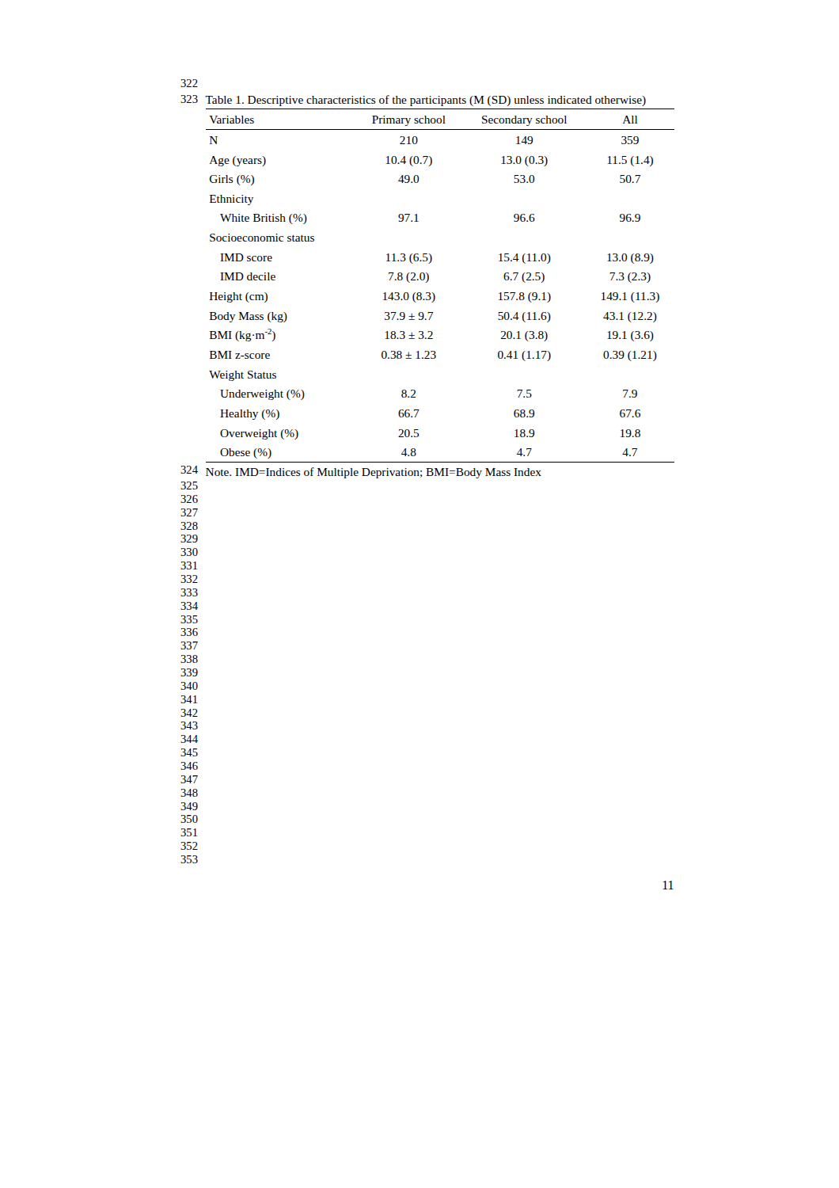322
323
Table 1. Descriptive characteristics of the participants (M (SD) unless indicated otherwise)
| Variables | Primary school | Secondary school | All |
| --- | --- | --- | --- |
| N | 210 | 149 | 359 |
| Age (years) | 10.4 (0.7) | 13.0 (0.3) | 11.5 (1.4) |
| Girls (%) | 49.0 | 53.0 | 50.7 |
| Ethnicity | | | |
| White British (%) | 97.1 | 96.6 | 96.9 |
| Socioeconomic status | | | |
| IMD score | 11.3 (6.5) | 15.4 (11.0) | 13.0 (8.9) |
| IMD decile | 7.8 (2.0) | 6.7 (2.5) | 7.3 (2.3) |
| Height (cm) | 143.0 (8.3) | 157.8 (9.1) | 149.1 (11.3) |
| Body Mass (kg) | 37.9 ± 9.7 | 50.4 (11.6) | 43.1 (12.2) |
| BMI (kg·m -2 ) | 18.3 ± 3.2 | 20.1 (3.8) | 19.1 (3.6) |
| BMI z-score | 0.38 ± 1.23 | 0.41 (1.17) | 0.39 (1.21) |
| Weight Status | | | |
| Underweight (%) | 8.2 | 7.5 | 7.9 |
| Healthy (%) | 66.7 | 68.9 | 67.6 |
| Overweight (%) | 20.5 | 18.9 | 19.8 |
| Obese (%) | 4.8 | 4.7 | 4.7 |
324
Note. IMD=Indices of Multiple Deprivation; BMI=Body Mass Index
325
326
327
328
329
330
331
332
333
334
335
336
337
338
339
340
341
342
343
344
345
346
347
348
349
350
351
352
353
11